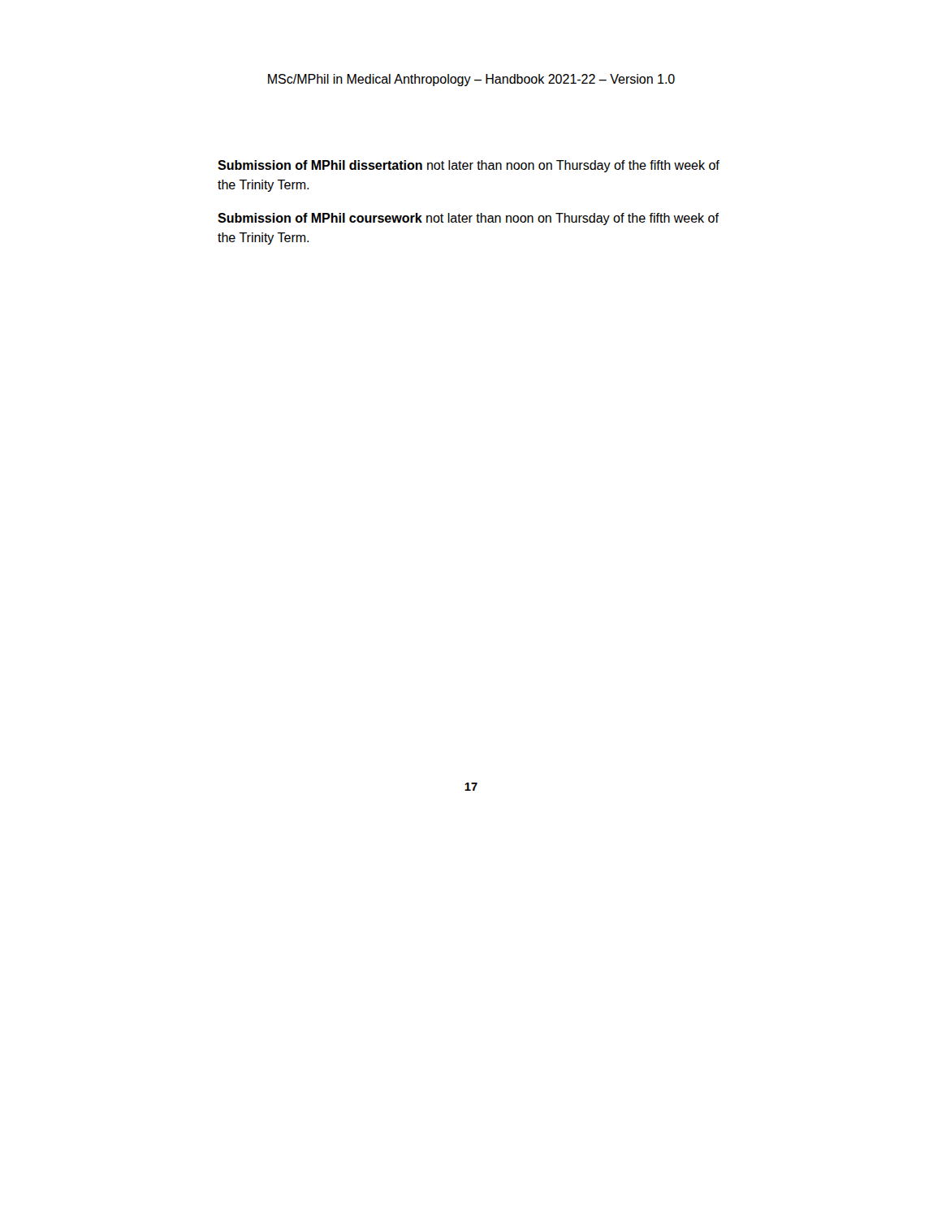MSc/MPhil in Medical Anthropology – Handbook 2021-22 – Version 1.0
Submission of MPhil dissertation not later than noon on Thursday of the fifth week of the Trinity Term.
Submission of MPhil coursework not later than noon on Thursday of the fifth week of the Trinity Term.
17